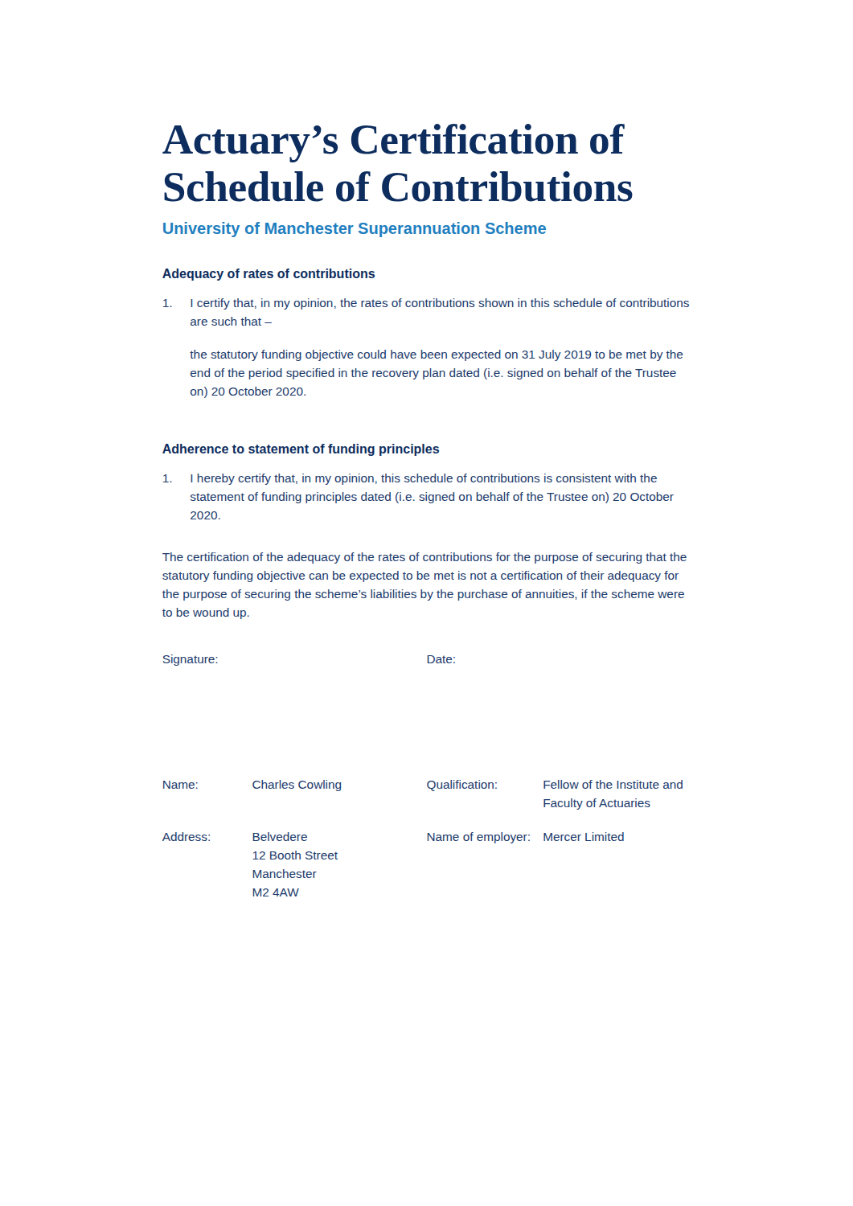Actuary’s Certification of Schedule of Contributions
University of Manchester Superannuation Scheme
Adequacy of rates of contributions
I certify that, in my opinion, the rates of contributions shown in this schedule of contributions are such that –
the statutory funding objective could have been expected on 31 July 2019 to be met by the end of the period specified in the recovery plan dated (i.e. signed on behalf of the Trustee on) 20 October 2020.
Adherence to statement of funding principles
I hereby certify that, in my opinion, this schedule of contributions is consistent with the statement of funding principles dated (i.e. signed on behalf of the Trustee on) 20 October 2020.
The certification of the adequacy of the rates of contributions for the purpose of securing that the statutory funding objective can be expected to be met is not a certification of their adequacy for the purpose of securing the scheme’s liabilities by the purchase of annuities, if the scheme were to be wound up.
| Signature: | | Date: | |
| Name: | Charles Cowling | Qualification: | Fellow of the Institute and Faculty of Actuaries |
| Address: | Belvedere 12 Booth Street Manchester M2 4AW | Name of employer: | Mercer Limited |